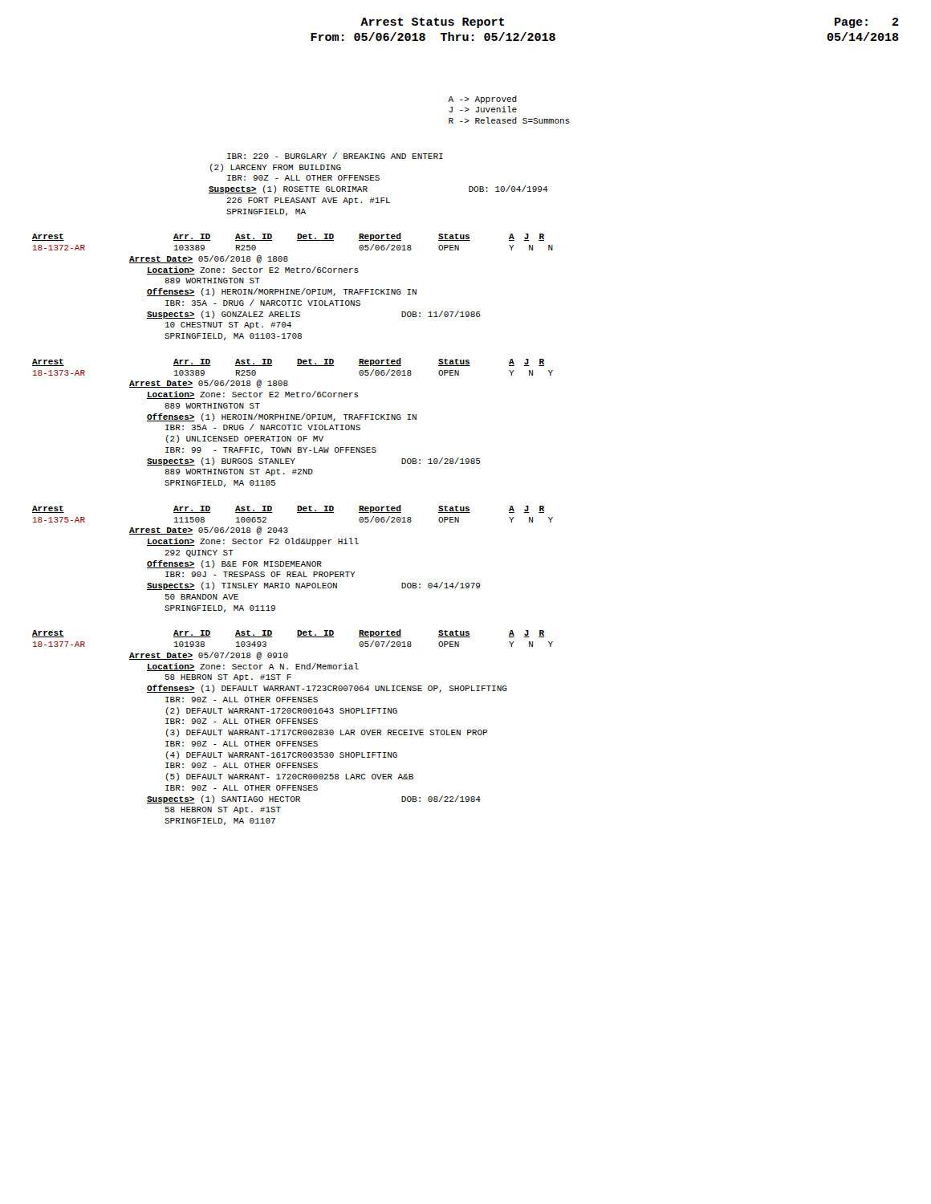Arrest Status Report
From: 05/06/2018 Thru: 05/12/2018
Page: 2 05/14/2018
A -> Approved J -> Juvenile R -> Released S=Summons
IBR: 220 - BURGLARY / BREAKING AND ENTERI
(2) LARCENY FROM BUILDING
IBR: 90Z - ALL OTHER OFFENSES
Suspects> (1) ROSETTE GLORIMAR DOB: 10/04/1994
226 FORT PLEASANT AVE Apt. #1FL
SPRINGFIELD, MA
Arrest
18-1372-AR
Arr. ID
103389
Ast. ID
R250
Det. ID
Reported
05/06/2018
Status
OPEN
AJR
YNN
Arrest Date> 05/06/2018 @ 1808
Location> Zone: Sector E2 Metro/6Corners
889 WORTHINGTON ST
Offenses> (1) HEROIN/MORPHINE/OPIUM, TRAFFICKING IN
IBR: 35A - DRUG / NARCOTIC VIOLATIONS
Suspects> (1) GONZALEZ ARELIS DOB: 11/07/1986
10 CHESTNUT ST Apt. #704
SPRINGFIELD, MA 01103-1708
Arrest
18-1373-AR
Arr. ID
103389
Ast. ID
R250
Det. ID
Reported
05/06/2018
Status
OPEN
AJR
YNY
Arrest Date> 05/06/2018 @ 1808
Location> Zone: Sector E2 Metro/6Corners
889 WORTHINGTON ST
Offenses> (1) HEROIN/MORPHINE/OPIUM, TRAFFICKING IN
IBR: 35A - DRUG / NARCOTIC VIOLATIONS
(2) UNLICENSED OPERATION OF MV
IBR: 99 - TRAFFIC, TOWN BY-LAW OFFENSES
Suspects> (1) BURGOS STANLEY DOB: 10/28/1985
889 WORTHINGTON ST Apt. #2ND
SPRINGFIELD, MA 01105
Arrest
18-1375-AR
Arr. ID
111508
Ast. ID
100652
Det. ID
Reported
05/06/2018
Status
OPEN
AJR
YNY
Arrest Date> 05/06/2018 @ 2043
Location> Zone: Sector F2 Old&Upper Hill
292 QUINCY ST
Offenses> (1) B&E FOR MISDEMEANOR
IBR: 90J - TRESPASS OF REAL PROPERTY
Suspects> (1) TINSLEY MARIO NAPOLEON DOB: 04/14/1979
50 BRANDON AVE
SPRINGFIELD, MA 01119
Arrest
18-1377-AR
Arr. ID
101938
Ast. ID
103493
Det. ID
Reported
05/07/2018
Status
OPEN
AJR
YNY
Arrest Date> 05/07/2018 @ 0910
Location> Zone: Sector A N. End/Memorial
58 HEBRON ST Apt. #1ST F
Offenses> (1) DEFAULT WARRANT-1723CR007064 UNLICENSE OP, SHOPLIFTING
IBR: 90Z - ALL OTHER OFFENSES
(2) DEFAULT WARRANT-1720CR001643 SHOPLIFTING
IBR: 90Z - ALL OTHER OFFENSES
(3) DEFAULT WARRANT-1717CR002830 LAR OVER RECEIVE STOLEN PROP
IBR: 90Z - ALL OTHER OFFENSES
(4) DEFAULT WARRANT-1617CR003530 SHOPLIFTING
IBR: 90Z - ALL OTHER OFFENSES
(5) DEFAULT WARRANT- 1720CR000258 LARC OVER A&B
IBR: 90Z - ALL OTHER OFFENSES
Suspects> (1) SANTIAGO HECTOR DOB: 08/22/1984
58 HEBRON ST Apt. #1ST
SPRINGFIELD, MA 01107